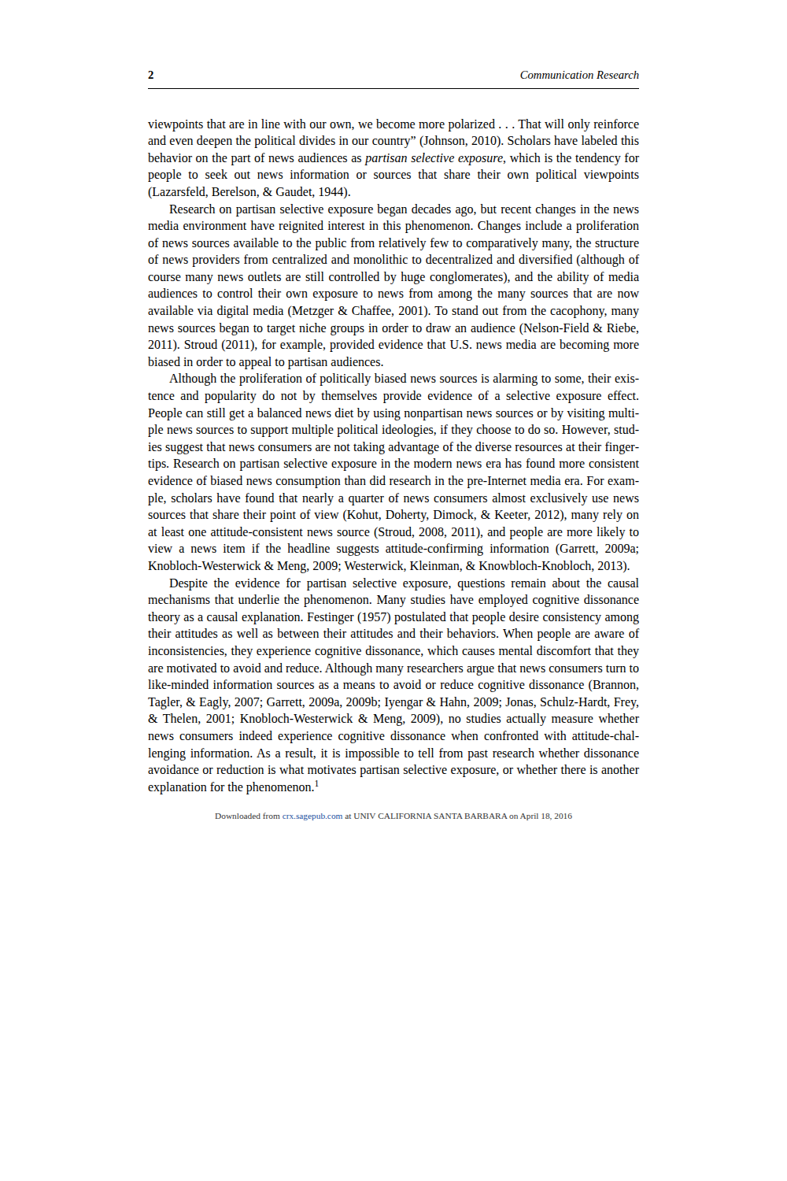2 Communication Research
viewpoints that are in line with our own, we become more polarized . . . That will only reinforce and even deepen the political divides in our country” (Johnson, 2010). Scholars have labeled this behavior on the part of news audiences as partisan selective exposure, which is the tendency for people to seek out news information or sources that share their own political viewpoints (Lazarsfeld, Berelson, & Gaudet, 1944).
Research on partisan selective exposure began decades ago, but recent changes in the news media environment have reignited interest in this phenomenon. Changes include a proliferation of news sources available to the public from relatively few to comparatively many, the structure of news providers from centralized and monolithic to decentralized and diversified (although of course many news outlets are still controlled by huge conglomerates), and the ability of media audiences to control their own exposure to news from among the many sources that are now available via digital media (Metzger & Chaffee, 2001). To stand out from the cacophony, many news sources began to target niche groups in order to draw an audience (Nelson-Field & Riebe, 2011). Stroud (2011), for example, provided evidence that U.S. news media are becoming more biased in order to appeal to partisan audiences.
Although the proliferation of politically biased news sources is alarming to some, their existence and popularity do not by themselves provide evidence of a selective exposure effect. People can still get a balanced news diet by using nonpartisan news sources or by visiting multiple news sources to support multiple political ideologies, if they choose to do so. However, studies suggest that news consumers are not taking advantage of the diverse resources at their fingertips. Research on partisan selective exposure in the modern news era has found more consistent evidence of biased news consumption than did research in the pre-Internet media era. For example, scholars have found that nearly a quarter of news consumers almost exclusively use news sources that share their point of view (Kohut, Doherty, Dimock, & Keeter, 2012), many rely on at least one attitude-consistent news source (Stroud, 2008, 2011), and people are more likely to view a news item if the headline suggests attitude-confirming information (Garrett, 2009a; Knobloch-Westerwick & Meng, 2009; Westerwick, Kleinman, & Knowbloch-Knobloch, 2013).
Despite the evidence for partisan selective exposure, questions remain about the causal mechanisms that underlie the phenomenon. Many studies have employed cognitive dissonance theory as a causal explanation. Festinger (1957) postulated that people desire consistency among their attitudes as well as between their attitudes and their behaviors. When people are aware of inconsistencies, they experience cognitive dissonance, which causes mental discomfort that they are motivated to avoid and reduce. Although many researchers argue that news consumers turn to like-minded information sources as a means to avoid or reduce cognitive dissonance (Brannon, Tagler, & Eagly, 2007; Garrett, 2009a, 2009b; Iyengar & Hahn, 2009; Jonas, Schulz-Hardt, Frey, & Thelen, 2001; Knobloch-Westerwick & Meng, 2009), no studies actually measure whether news consumers indeed experience cognitive dissonance when confronted with attitude-challenging information. As a result, it is impossible to tell from past research whether dissonance avoidance or reduction is what motivates partisan selective exposure, or whether there is another explanation for the phenomenon.1
Downloaded from crx.sagepub.com at UNIV CALIFORNIA SANTA BARBARA on April 18, 2016